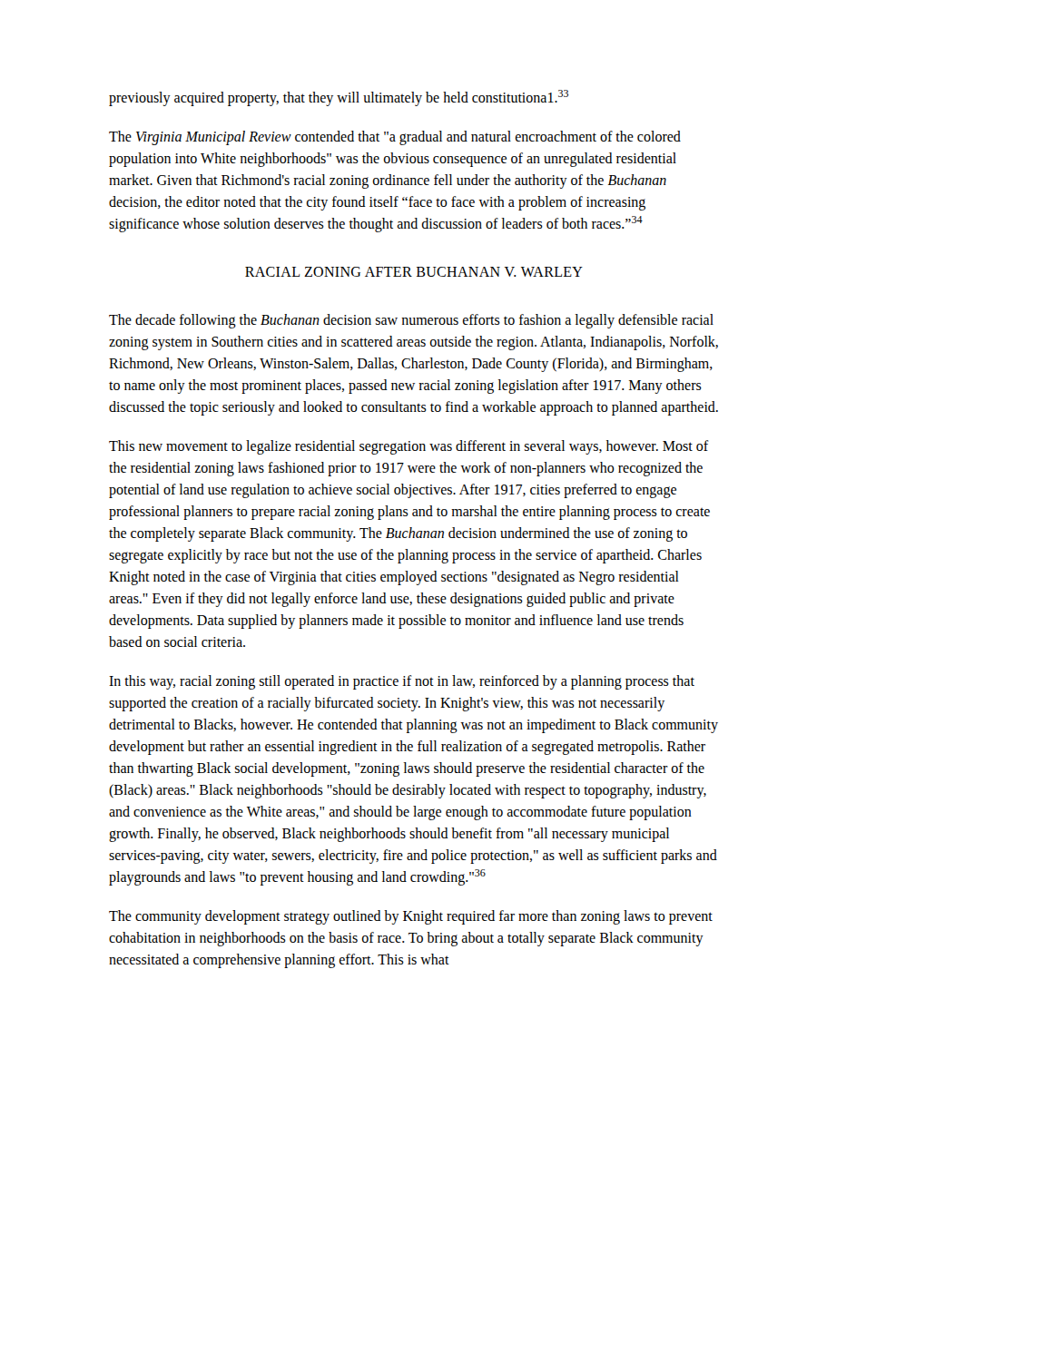previously acquired property, that they will ultimately be held constitutiona1.33
The Virginia Municipal Review contended that "a gradual and natural encroachment of the colored population into White neighborhoods" was the obvious consequence of an unregulated residential market. Given that Richmond's racial zoning ordinance fell under the authority of the Buchanan decision, the editor noted that the city found itself “face to face with a problem of increasing significance whose solution deserves the thought and discussion of leaders of both races.”34
Racial Zoning After Buchanan v. Warley
The decade following the Buchanan decision saw numerous efforts to fashion a legally defensible racial zoning system in Southern cities and in scattered areas outside the region. Atlanta, Indianapolis, Norfolk, Richmond, New Orleans, Winston-Salem, Dallas, Charleston, Dade County (Florida), and Birmingham, to name only the most prominent places, passed new racial zoning legislation after 1917. Many others discussed the topic seriously and looked to consultants to find a workable approach to planned apartheid.
This new movement to legalize residential segregation was different in several ways, however. Most of the residential zoning laws fashioned prior to 1917 were the work of non-planners who recognized the potential of land use regulation to achieve social objectives. After 1917, cities preferred to engage professional planners to prepare racial zoning plans and to marshal the entire planning process to create the completely separate Black community. The Buchanan decision undermined the use of zoning to segregate explicitly by race but not the use of the planning process in the service of apartheid. Charles Knight noted in the case of Virginia that cities employed sections "designated as Negro residential areas." Even if they did not legally enforce land use, these designations guided public and private developments. Data supplied by planners made it possible to monitor and influence land use trends based on social criteria.
In this way, racial zoning still operated in practice if not in law, reinforced by a planning process that supported the creation of a racially bifurcated society. In Knight's view, this was not necessarily detrimental to Blacks, however. He contended that planning was not an impediment to Black community development but rather an essential ingredient in the full realization of a segregated metropolis. Rather than thwarting Black social development, "zoning laws should preserve the residential character of the (Black) areas." Black neighborhoods "should be desirably located with respect to topography, industry, and convenience as the White areas," and should be large enough to accommodate future population growth. Finally, he observed, Black neighborhoods should benefit from "all necessary municipal services-paving, city water, sewers, electricity, fire and police protection," as well as sufficient parks and playgrounds and laws "to prevent housing and land crowding."36
The community development strategy outlined by Knight required far more than zoning laws to prevent cohabitation in neighborhoods on the basis of race. To bring about a totally separate Black community necessitated a comprehensive planning effort. This is what